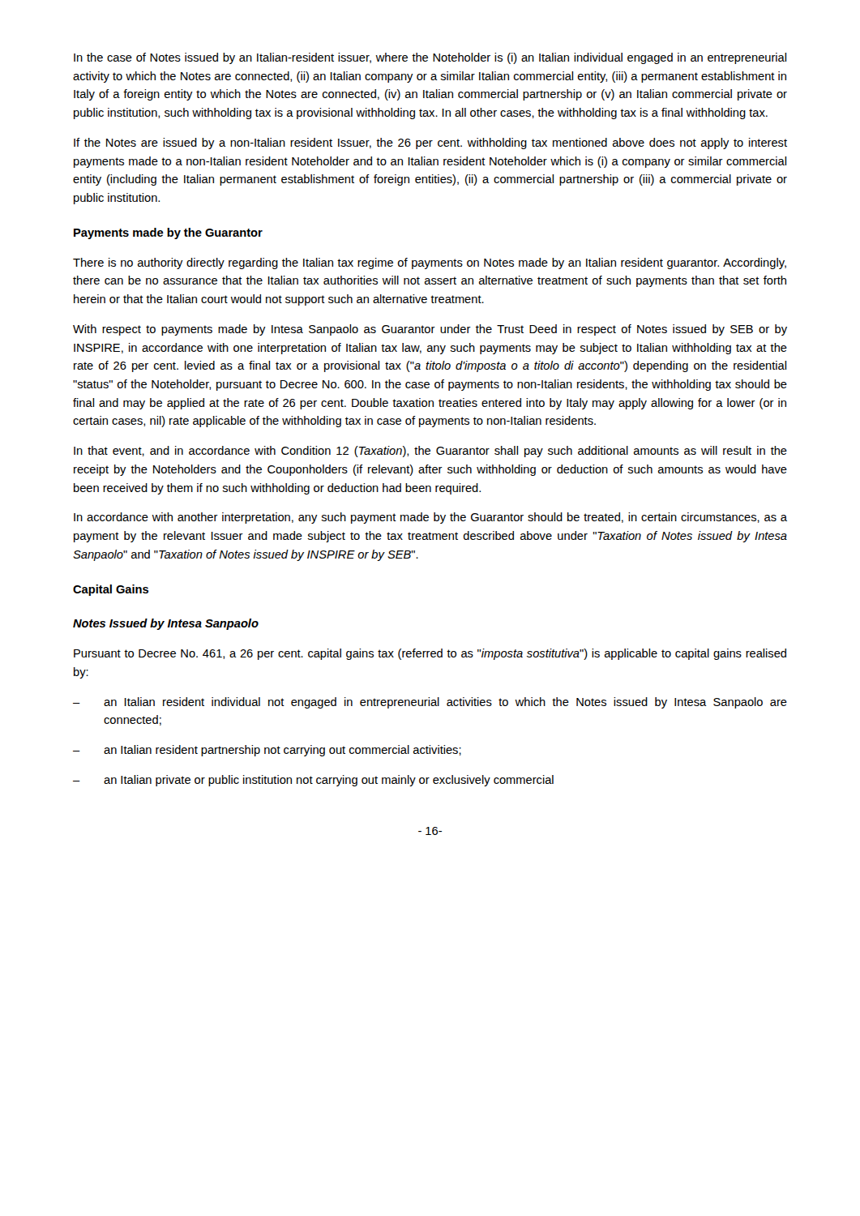In the case of Notes issued by an Italian-resident issuer, where the Noteholder is (i) an Italian individual engaged in an entrepreneurial activity to which the Notes are connected, (ii) an Italian company or a similar Italian commercial entity, (iii) a permanent establishment in Italy of a foreign entity to which the Notes are connected, (iv) an Italian commercial partnership or (v) an Italian commercial private or public institution, such withholding tax is a provisional withholding tax. In all other cases, the withholding tax is a final withholding tax.
If the Notes are issued by a non-Italian resident Issuer, the 26 per cent. withholding tax mentioned above does not apply to interest payments made to a non-Italian resident Noteholder and to an Italian resident Noteholder which is (i) a company or similar commercial entity (including the Italian permanent establishment of foreign entities), (ii) a commercial partnership or (iii) a commercial private or public institution.
Payments made by the Guarantor
There is no authority directly regarding the Italian tax regime of payments on Notes made by an Italian resident guarantor. Accordingly, there can be no assurance that the Italian tax authorities will not assert an alternative treatment of such payments than that set forth herein or that the Italian court would not support such an alternative treatment.
With respect to payments made by Intesa Sanpaolo as Guarantor under the Trust Deed in respect of Notes issued by SEB or by INSPIRE, in accordance with one interpretation of Italian tax law, any such payments may be subject to Italian withholding tax at the rate of 26 per cent. levied as a final tax or a provisional tax ("a titolo d'imposta o a titolo di acconto") depending on the residential "status" of the Noteholder, pursuant to Decree No. 600. In the case of payments to non-Italian residents, the withholding tax should be final and may be applied at the rate of 26 per cent. Double taxation treaties entered into by Italy may apply allowing for a lower (or in certain cases, nil) rate applicable of the withholding tax in case of payments to non-Italian residents.
In that event, and in accordance with Condition 12 (Taxation), the Guarantor shall pay such additional amounts as will result in the receipt by the Noteholders and the Couponholders (if relevant) after such withholding or deduction of such amounts as would have been received by them if no such withholding or deduction had been required.
In accordance with another interpretation, any such payment made by the Guarantor should be treated, in certain circumstances, as a payment by the relevant Issuer and made subject to the tax treatment described above under "Taxation of Notes issued by Intesa Sanpaolo" and "Taxation of Notes issued by INSPIRE or by SEB".
Capital Gains
Notes Issued by Intesa Sanpaolo
Pursuant to Decree No. 461, a 26 per cent. capital gains tax (referred to as "imposta sostitutiva") is applicable to capital gains realised by:
an Italian resident individual not engaged in entrepreneurial activities to which the Notes issued by Intesa Sanpaolo are connected;
an Italian resident partnership not carrying out commercial activities;
an Italian private or public institution not carrying out mainly or exclusively commercial
- 16-